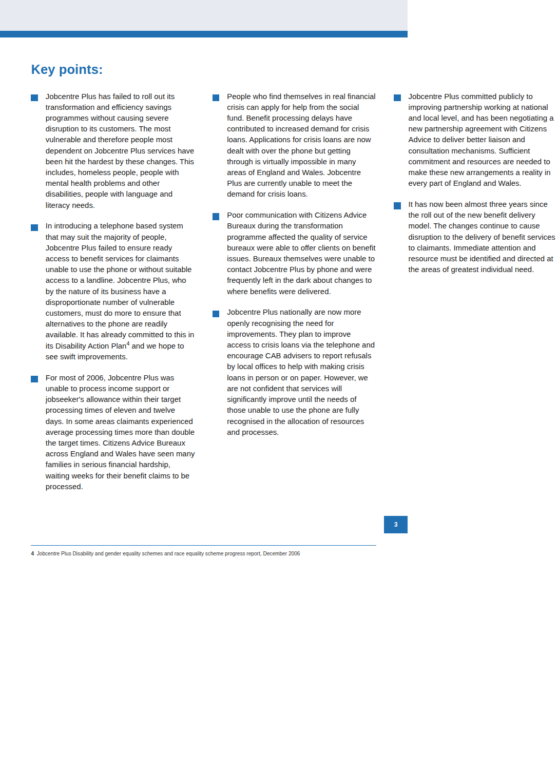Key points:
Jobcentre Plus has failed to roll out its transformation and efficiency savings programmes without causing severe disruption to its customers. The most vulnerable and therefore people most dependent on Jobcentre Plus services have been hit the hardest by these changes. This includes, homeless people, people with mental health problems and other disabilities, people with language and literacy needs.
In introducing a telephone based system that may suit the majority of people, Jobcentre Plus failed to ensure ready access to benefit services for claimants unable to use the phone or without suitable access to a landline. Jobcentre Plus, who by the nature of its business have a disproportionate number of vulnerable customers, must do more to ensure that alternatives to the phone are readily available. It has already committed to this in its Disability Action Plan4 and we hope to see swift improvements.
For most of 2006, Jobcentre Plus was unable to process income support or jobseeker's allowance within their target processing times of eleven and twelve days. In some areas claimants experienced average processing times more than double the target times. Citizens Advice Bureaux across England and Wales have seen many families in serious financial hardship, waiting weeks for their benefit claims to be processed.
People who find themselves in real financial crisis can apply for help from the social fund. Benefit processing delays have contributed to increased demand for crisis loans. Applications for crisis loans are now dealt with over the phone but getting through is virtually impossible in many areas of England and Wales. Jobcentre Plus are currently unable to meet the demand for crisis loans.
Poor communication with Citizens Advice Bureaux during the transformation programme affected the quality of service bureaux were able to offer clients on benefit issues. Bureaux themselves were unable to contact Jobcentre Plus by phone and were frequently left in the dark about changes to where benefits were delivered.
Jobcentre Plus nationally are now more openly recognising the need for improvements. They plan to improve access to crisis loans via the telephone and encourage CAB advisers to report refusals by local offices to help with making crisis loans in person or on paper. However, we are not confident that services will significantly improve until the needs of those unable to use the phone are fully recognised in the allocation of resources and processes.
Jobcentre Plus committed publicly to improving partnership working at national and local level, and has been negotiating a new partnership agreement with Citizens Advice to deliver better liaison and consultation mechanisms. Sufficient commitment and resources are needed to make these new arrangements a reality in every part of England and Wales.
It has now been almost three years since the roll out of the new benefit delivery model. The changes continue to cause disruption to the delivery of benefit services to claimants. Immediate attention and resource must be identified and directed at the areas of greatest individual need.
3
4 Jobcentre Plus Disability and gender equality schemes and race equality scheme progress report, December 2006